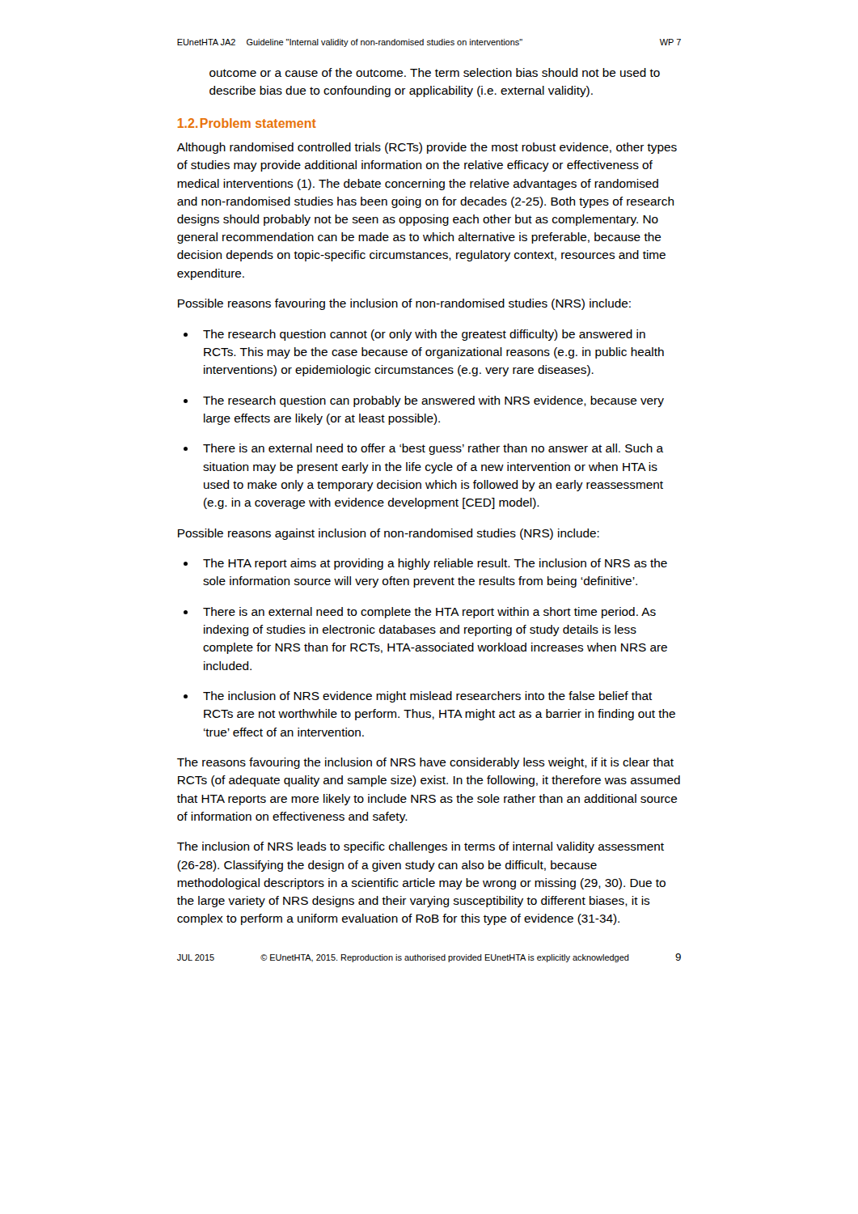EUnetHTA JA2 Guideline "Internal validity of non-randomised studies on interventions" WP 7
outcome or a cause of the outcome. The term selection bias should not be used to describe bias due to confounding or applicability (i.e. external validity).
1.2. Problem statement
Although randomised controlled trials (RCTs) provide the most robust evidence, other types of studies may provide additional information on the relative efficacy or effectiveness of medical interventions (1). The debate concerning the relative advantages of randomised and non-randomised studies has been going on for decades (2-25). Both types of research designs should probably not be seen as opposing each other but as complementary. No general recommendation can be made as to which alternative is preferable, because the decision depends on topic-specific circumstances, regulatory context, resources and time expenditure.
Possible reasons favouring the inclusion of non-randomised studies (NRS) include:
The research question cannot (or only with the greatest difficulty) be answered in RCTs. This may be the case because of organizational reasons (e.g. in public health interventions) or epidemiologic circumstances (e.g. very rare diseases).
The research question can probably be answered with NRS evidence, because very large effects are likely (or at least possible).
There is an external need to offer a ‘best guess’ rather than no answer at all. Such a situation may be present early in the life cycle of a new intervention or when HTA is used to make only a temporary decision which is followed by an early reassessment (e.g. in a coverage with evidence development [CED] model).
Possible reasons against inclusion of non-randomised studies (NRS) include:
The HTA report aims at providing a highly reliable result. The inclusion of NRS as the sole information source will very often prevent the results from being ‘definitive’.
There is an external need to complete the HTA report within a short time period. As indexing of studies in electronic databases and reporting of study details is less complete for NRS than for RCTs, HTA-associated workload increases when NRS are included.
The inclusion of NRS evidence might mislead researchers into the false belief that RCTs are not worthwhile to perform. Thus, HTA might act as a barrier in finding out the ‘true’ effect of an intervention.
The reasons favouring the inclusion of NRS have considerably less weight, if it is clear that RCTs (of adequate quality and sample size) exist. In the following, it therefore was assumed that HTA reports are more likely to include NRS as the sole rather than an additional source of information on effectiveness and safety.
The inclusion of NRS leads to specific challenges in terms of internal validity assessment (26-28). Classifying the design of a given study can also be difficult, because methodological descriptors in a scientific article may be wrong or missing (29, 30). Due to the large variety of NRS designs and their varying susceptibility to different biases, it is complex to perform a uniform evaluation of RoB for this type of evidence (31-34).
JUL 2015 © EUnetHTA, 2015. Reproduction is authorised provided EUnetHTA is explicitly acknowledged 9